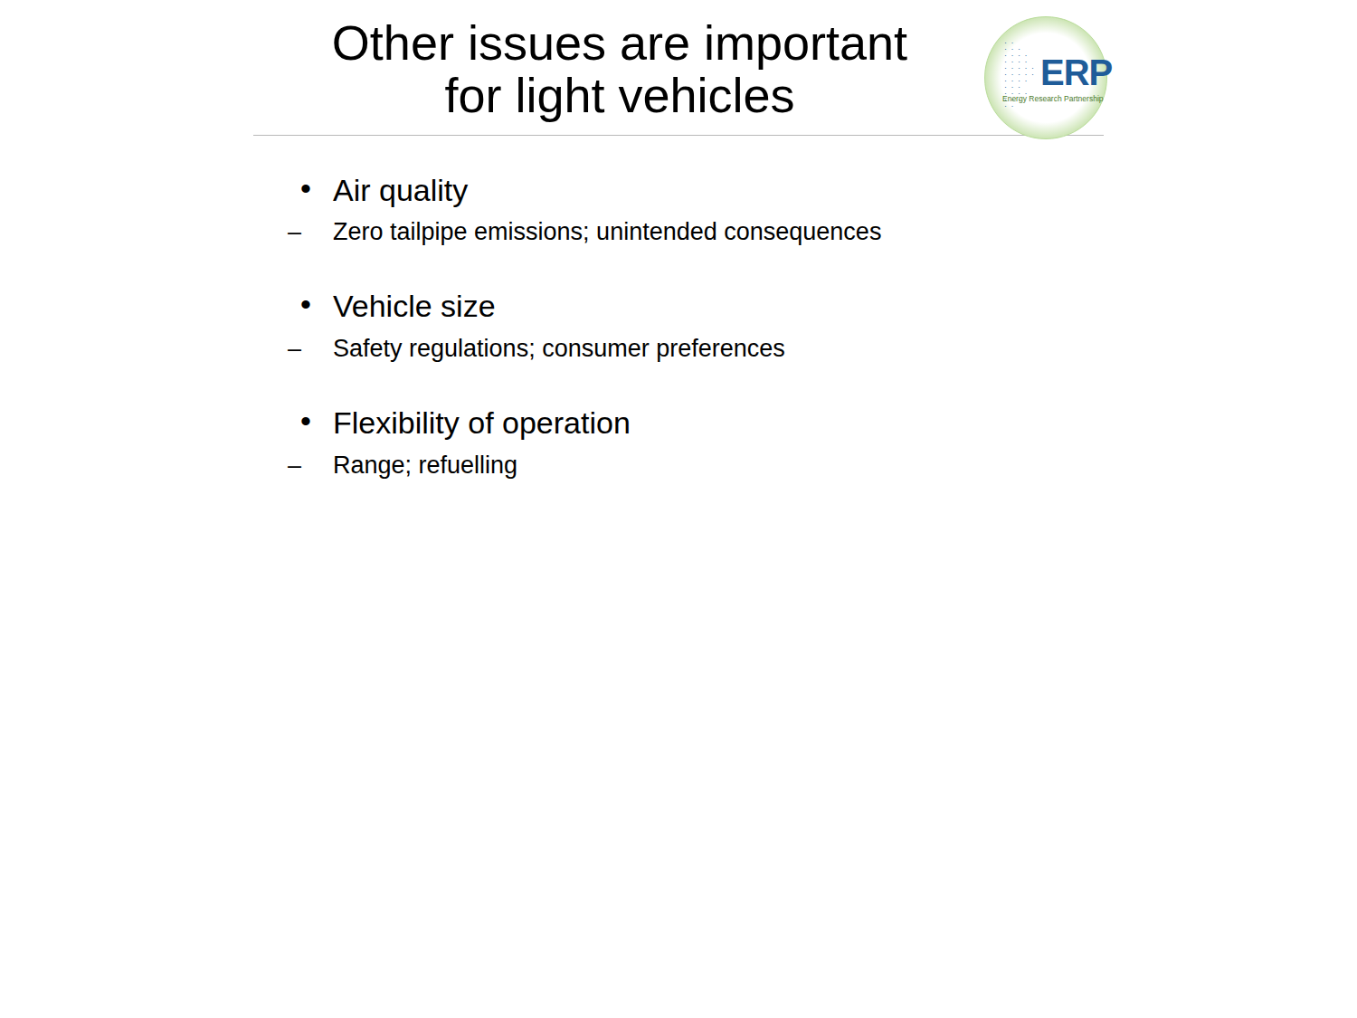· ·
· · ·
· · · ·
· · · ·
· · · · ·
· · · · ·
· · · ·
· · ·
· · · ·
· · ·
· ·
ERP
Energy Research Partnership
Other issues are important
for light vehicles
Air quality
Zero tailpipe emissions; unintended consequences
Vehicle size
Safety regulations; consumer preferences
Flexibility of operation
Range; refuelling